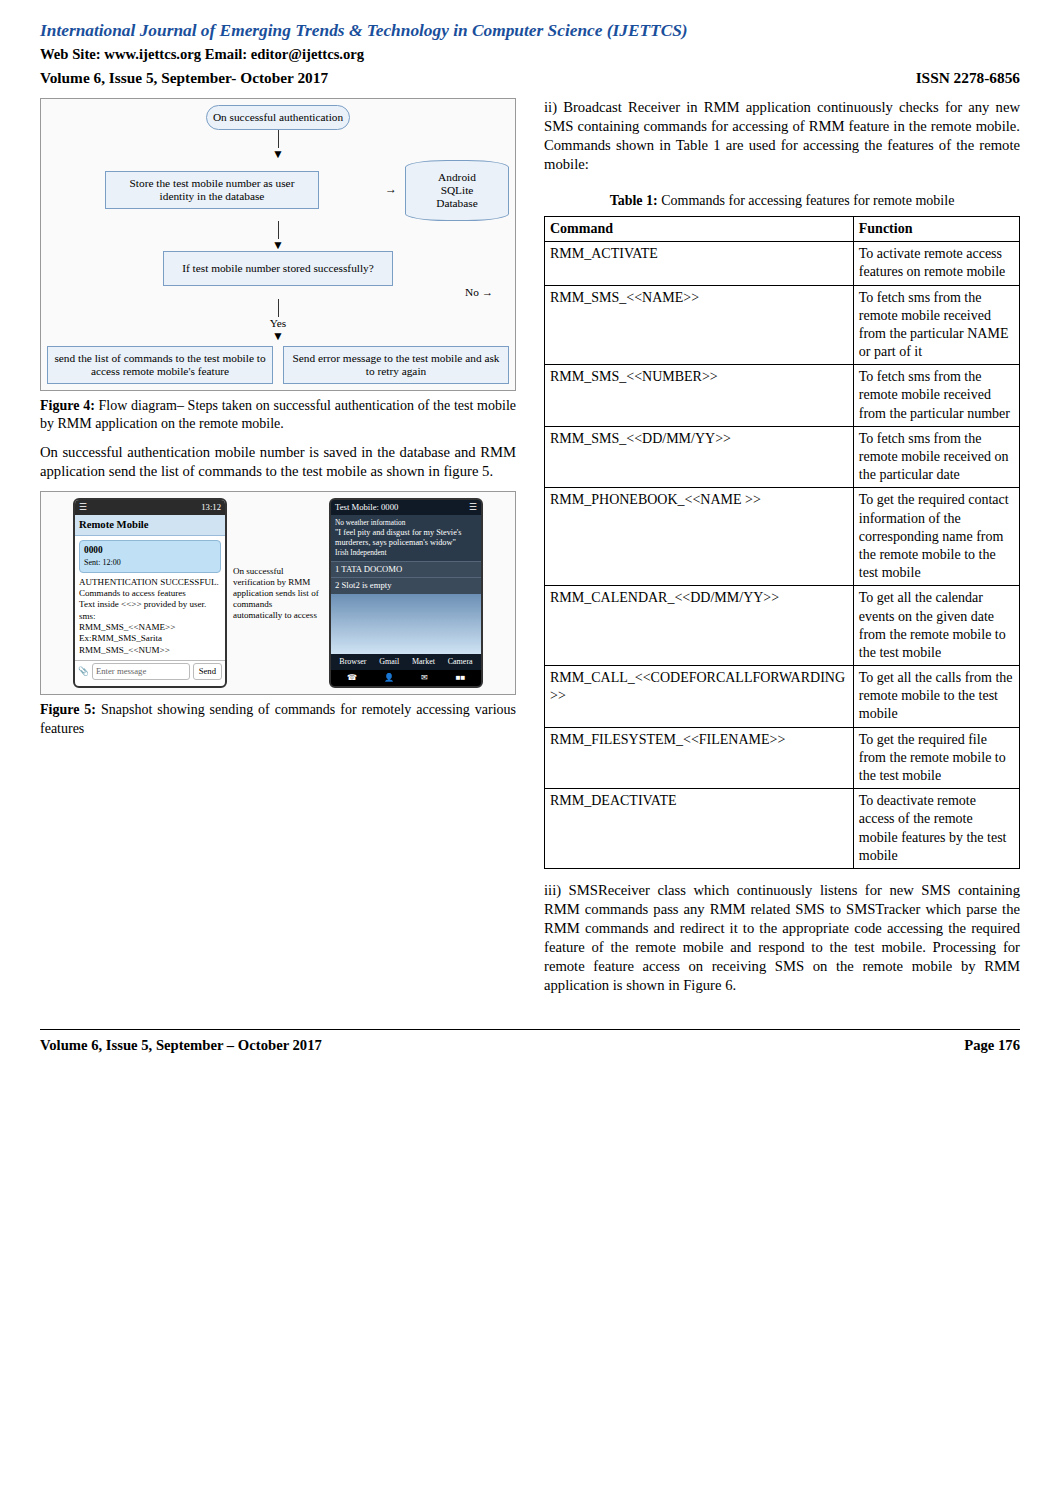International Journal of Emerging Trends & Technology in Computer Science (IJETTCS)
Web Site: www.ijettcs.org Email: editor@ijettcs.org
Volume 6, Issue 5, September- October 2017 ISSN 2278-6856
On successful authentication
▼
Store the test mobile number as user identity in the database
→
Android
SQLite
Database
▼
If test mobile number stored successfully?
No →
Yes
▼
send the list of commands to the test mobile to access remote mobile's feature
Send error message to the test mobile and ask to retry again
Figure 4: Flow diagram– Steps taken on successful authentication of the test mobile by RMM application on the remote mobile.
On successful authentication mobile number is saved in the database and RMM application send the list of commands to the test mobile as shown in figure 5.
☰13:12
Remote Mobile
0000
Sent: 12:00
AUTHENTICATION SUCCESSFUL. Commands to access features
Text inside <<>> provided by user.
sms:
RMM_SMS_<<NAME>>
Ex:RMM_SMS_Sarita
RMM_SMS_<<NUM>>
📎
Enter message
Send
On successful verification by RMM application sends list of commands automatically to access
Test Mobile: 0000☰
No weather information
"I feel pity and disgust for my Stevie's murderers, says policeman's widow"
Irish Independent
1 TATA DOCOMO
2 Slot2 is empty
Browser Gmail Market Camera
☎👤✉■■
Figure 5: Snapshot showing sending of commands for remotely accessing various features
ii) Broadcast Receiver in RMM application continuously checks for any new SMS containing commands for accessing of RMM feature in the remote mobile. Commands shown in Table 1 are used for accessing the features of the remote mobile:
Table 1: Commands for accessing features for remote mobile
| Command | Function |
| --- | --- |
| RMM_ACTIVATE | To activate remote access features on remote mobile |
| RMM_SMS_<<NAME>> | To fetch sms from the remote mobile received from the particular NAME or part of it |
| RMM_SMS_<<NUMBER>> | To fetch sms from the remote mobile received from the particular number |
| RMM_SMS_<<DD/MM/YY>> | To fetch sms from the remote mobile received on the particular date |
| RMM_PHONEBOOK_<<NAME >> | To get the required contact information of the corresponding name from the remote mobile to the test mobile |
| RMM_CALENDAR_<<DD/MM/YY>> | To get all the calendar events on the given date from the remote mobile to the test mobile |
| RMM_CALL_<<CODEFORCALLFORWARDING >> | To get all the calls from the remote mobile to the test mobile |
| RMM_FILESYSTEM_<<FILENAME>> | To get the required file from the remote mobile to the test mobile |
| RMM_DEACTIVATE | To deactivate remote access of the remote mobile features by the test mobile |
iii) SMSReceiver class which continuously listens for new SMS containing RMM commands pass any RMM related SMS to SMSTracker which parse the RMM commands and redirect it to the appropriate code accessing the required feature of the remote mobile and respond to the test mobile. Processing for remote feature access on receiving SMS on the remote mobile by RMM application is shown in Figure 6.
Volume 6, Issue 5, September – October 2017 Page 176